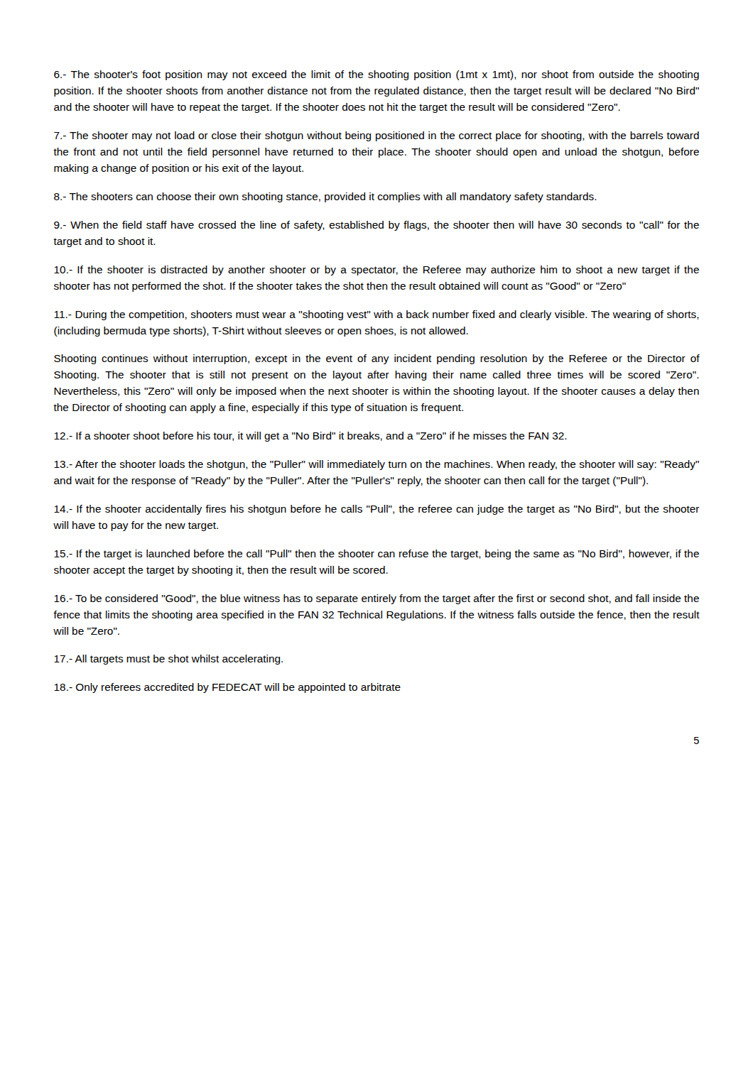6.- The shooter's foot position may not exceed the limit of the shooting position (1mt x 1mt), nor shoot from outside the shooting position. If the shooter shoots from another distance not from the regulated distance, then the target result will be declared "No Bird" and the shooter will have to repeat the target. If the shooter does not hit the target the result will be considered "Zero".
7.- The shooter may not load or close their shotgun without being positioned in the correct place for shooting, with the barrels toward the front and not until the field personnel have returned to their place. The shooter should open and unload the shotgun, before making a change of position or his exit of the layout.
8.- The shooters can choose their own shooting stance, provided it complies with all mandatory safety standards.
9.- When the field staff have crossed the line of safety, established by flags, the shooter then will have 30 seconds to "call" for the target and to shoot it.
10.- If the shooter is distracted by another shooter or by a spectator, the Referee may authorize him to shoot a new target if the shooter has not performed the shot. If the shooter takes the shot then the result obtained will count as "Good" or "Zero"
11.- During the competition, shooters must wear a "shooting vest" with a back number fixed and clearly visible. The wearing of shorts, (including bermuda type shorts), T-Shirt without sleeves or open shoes, is not allowed.
Shooting continues without interruption, except in the event of any incident pending resolution by the Referee or the Director of Shooting. The shooter that is still not present on the layout after having their name called three times will be scored "Zero". Nevertheless, this "Zero" will only be imposed when the next shooter is within the shooting layout. If the shooter causes a delay then the Director of shooting can apply a fine, especially if this type of situation is frequent.
12.- If a shooter shoot before his tour, it will get a "No Bird" it breaks, and a "Zero" if he misses the FAN 32.
13.- After the shooter loads the shotgun, the "Puller" will immediately turn on the machines. When ready, the shooter will say: "Ready" and wait for the response of "Ready" by the "Puller". After the "Puller's" reply, the shooter can then call for the target ("Pull").
14.- If the shooter accidentally fires his shotgun before he calls "Pull", the referee can judge the target as "No Bird", but the shooter will have to pay for the new target.
15.- If the target is launched before the call "Pull" then the shooter can refuse the target, being the same as "No Bird", however, if the shooter accept the target by shooting it, then the result will be scored.
16.- To be considered "Good", the blue witness has to separate entirely from the target after the first or second shot, and fall inside the fence that limits the shooting area specified in the FAN 32 Technical Regulations. If the witness falls outside the fence, then the result will be "Zero".
17.- All targets must be shot whilst accelerating.
18.- Only referees accredited by FEDECAT will be appointed to arbitrate
5